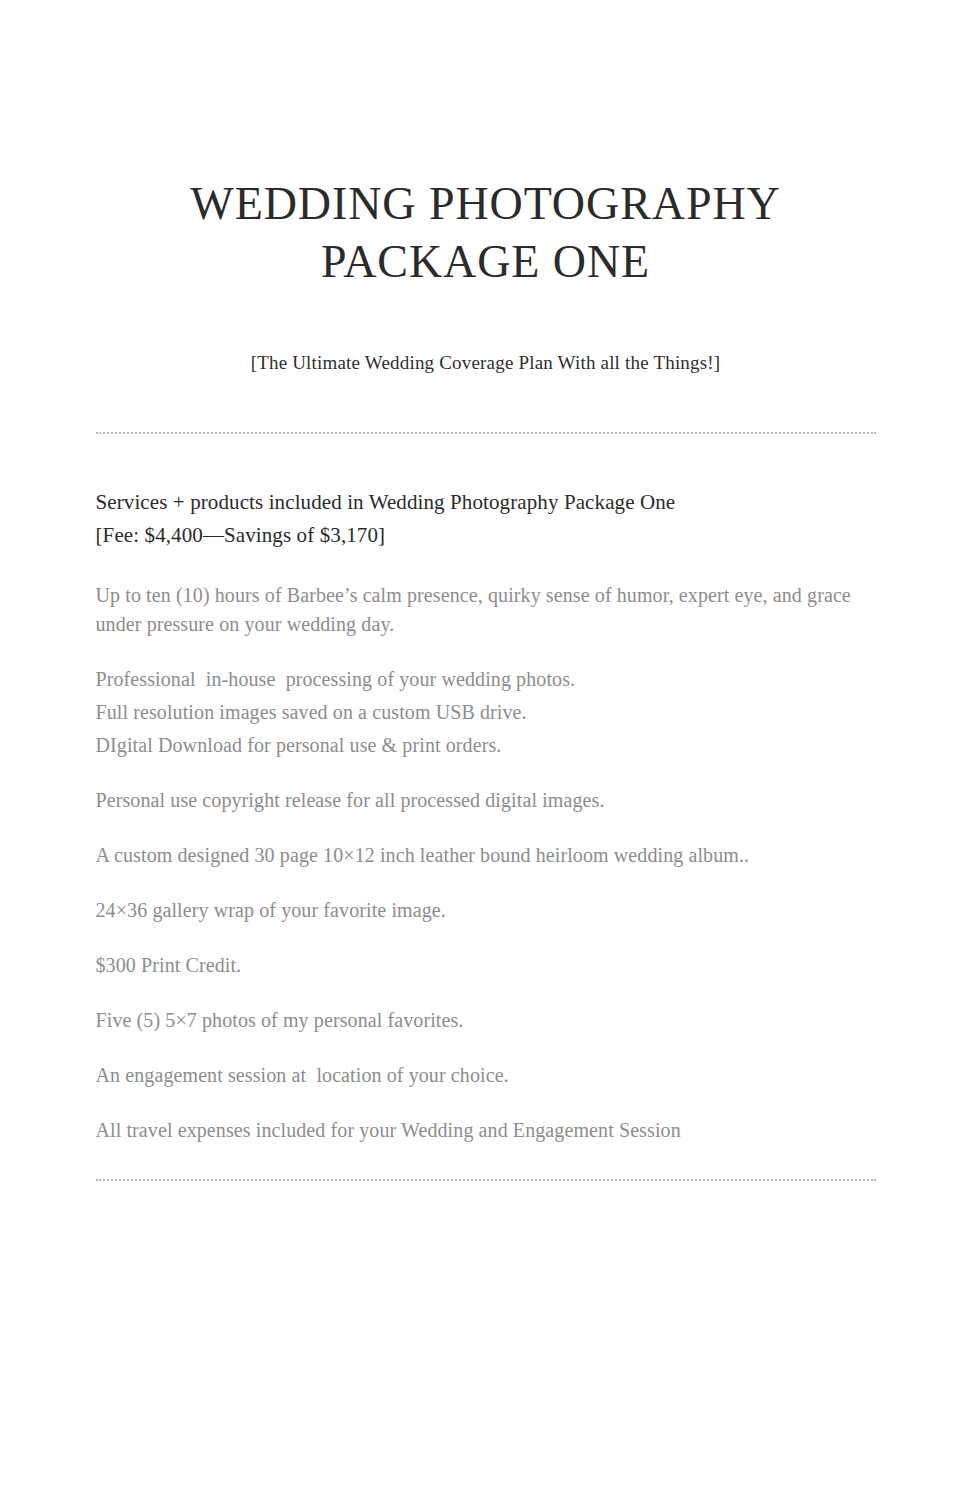WEDDING PHOTOGRAPHYPACKAGE ONE
[The Ultimate Wedding Coverage Plan With all the Things!]
Services + products included in Wedding Photography Package One [Fee: $4,400—Savings of $3,170]
Up to ten (10) hours of Barbee’s calm presence, quirky sense of humor, expert eye, and grace under pressure on your wedding day.
Professional in-house processing of your wedding photos.
Full resolution images saved on a custom USB drive.
DIgital Download for personal use & print orders.
Personal use copyright release for all processed digital images.
A custom designed 30 page 10×12 inch leather bound heirloom wedding album..
24×36 gallery wrap of your favorite image.
$300 Print Credit.
Five (5) 5×7 photos of my personal favorites.
An engagement session at location of your choice.
All travel expenses included for your Wedding and Engagement Session